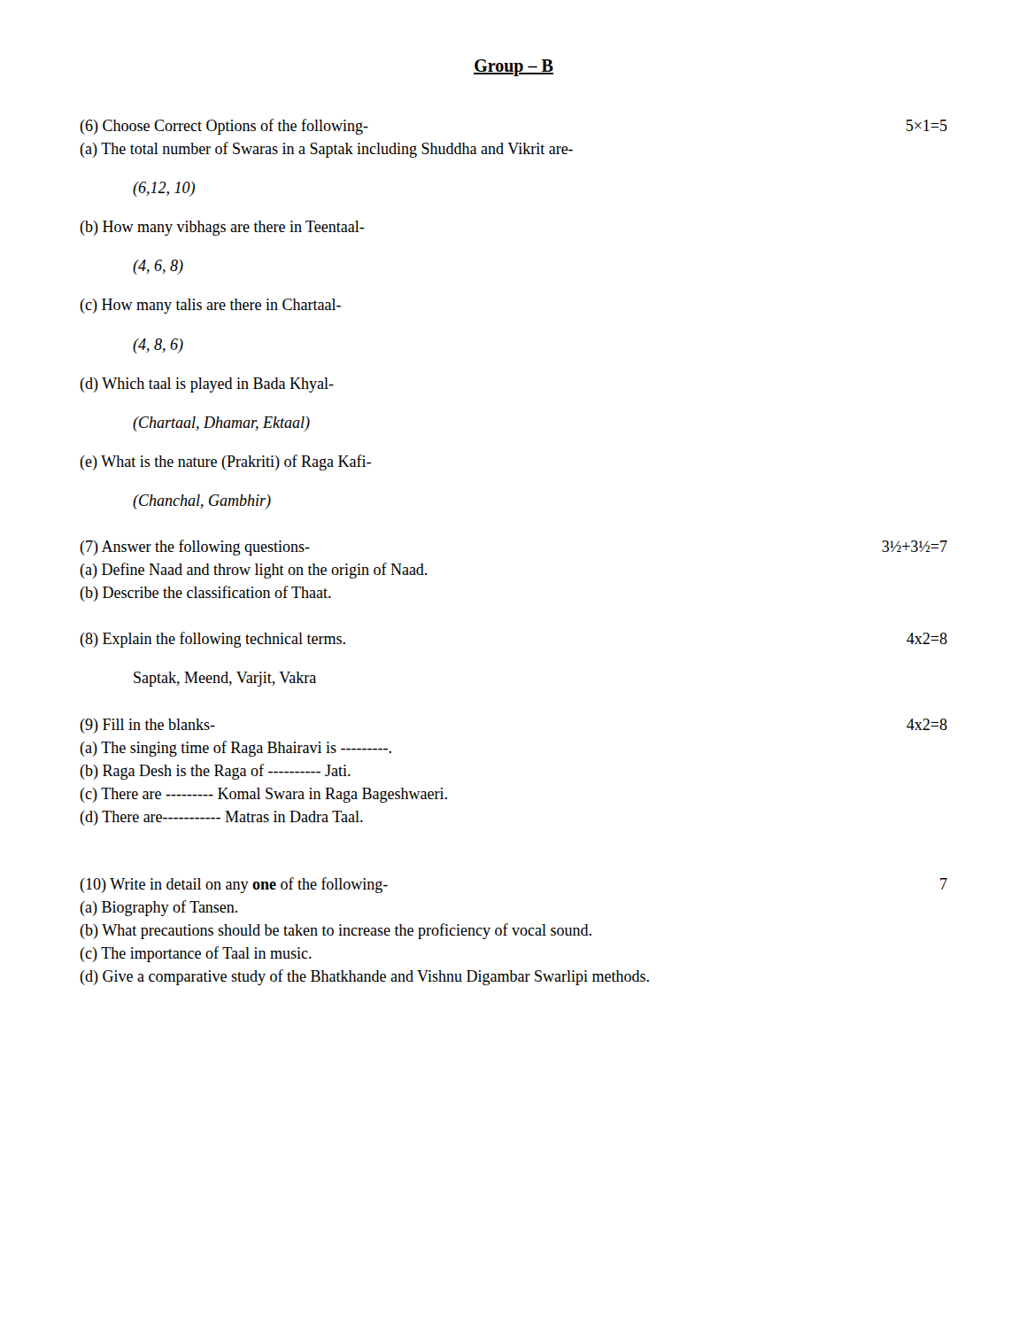Group – B
(6) Choose Correct Options of the following-
5×1=5
(a) The total number of Swaras in a Saptak including Shuddha and Vikrit are-
(6,12, 10)
(b) How many vibhags are there in Teentaal-
(4, 6, 8)
(c) How many talis are there in Chartaal-
(4, 8, 6)
(d) Which taal is played in Bada Khyal-
(Chartaal, Dhamar, Ektaal)
(e) What is the nature (Prakriti) of Raga Kafi-
(Chanchal, Gambhir)
(7) Answer the following questions-
3½+3½=7
(a) Define Naad and throw light on the origin of Naad.
(b) Describe the classification of Thaat.
(8) Explain the following technical terms.
4x2=8
Saptak, Meend, Varjit, Vakra
(9) Fill in the blanks-
4x2=8
(a) The singing time of Raga Bhairavi is ---------.
(b) Raga Desh is the Raga of ---------- Jati.
(c) There are --------- Komal Swara in Raga Bageshwaeri.
(d) There are----------- Matras in Dadra Taal.
(10) Write in detail on any one of the following-
7
(a) Biography of Tansen.
(b) What precautions should be taken to increase the proficiency of vocal sound.
(c) The importance of Taal in music.
(d) Give a comparative study of the Bhatkhande and Vishnu Digambar Swarlipi methods.